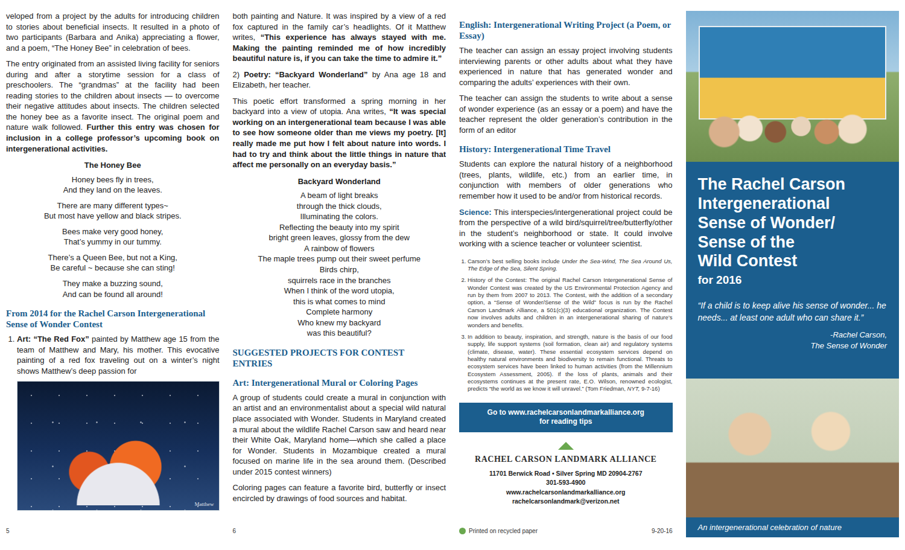veloped from a project by the adults for introducing children to stories about beneficial insects. It resulted in a photo of two participants (Barbara and Anika) appreciating a flower, and a poem, “The Honey Bee” in celebration of bees.
The entry originated from an assisted living facility for seniors during and after a storytime session for a class of preschoolers. The “grandmas” at the facility had been reading stories to the children about insects — to overcome their negative attitudes about insects. The children selected the honey bee as a favorite insect. The original poem and nature walk followed. Further this entry was chosen for inclusion in a college professor’s upcoming book on intergenerational activities.
The Honey Bee
Honey bees fly in trees,
And they land on the leaves.
There are many different types~
But most have yellow and black stripes.
Bees make very good honey,
That’s yummy in our tummy.
There’s a Queen Bee, but not a King,
Be careful ~ because she can sting!
They make a buzzing sound,
And can be found all around!
From 2014 for the Rachel Carson Intergenerational Sense of Wonder Contest
Art: “The Red Fox” painted by Matthew age 15 from the team of Matthew and Mary, his mother. This evocative painting of a red fox traveling out on a winter’s night shows Matthew’s deep passion for
Matthew
5
both painting and Nature. It was inspired by a view of a red fox captured in the family car’s headlights. Of it Matthew writes, “This experience has always stayed with me. Making the painting reminded me of how incredibly beautiful nature is, if you can take the time to admire it.”
2) Poetry: “Backyard Wonderland” by Ana age 18 and Elizabeth, her teacher.
This poetic effort transformed a spring morning in her backyard into a view of utopia. Ana writes, “It was special working on an intergenerational team because I was able to see how someone older than me views my poetry. [It] really made me put how I felt about nature into words. I had to try and think about the little things in nature that affect me personally on an everyday basis.”
Backyard Wonderland
A beam of light breaks
through the thick clouds,
Illuminating the colors.
Reflecting the beauty into my spirit
bright green leaves, glossy from the dew
A rainbow of flowers
The maple trees pump out their sweet perfume
Birds chirp,
squirrels race in the branches
When I think of the word utopia,
this is what comes to mind
Complete harmony
Who knew my backyard
was this beautiful?
SUGGESTED PROJECTS FOR CONTEST ENTRIES
Art: Intergenerational Mural or Coloring Pages
A group of students could create a mural in conjunction with an artist and an environmentalist about a special wild natural place associated with Wonder. Students in Maryland created a mural about the wildlife Rachel Carson saw and heard near their White Oak, Maryland home—which she called a place for Wonder. Students in Mozambique created a mural focused on marine life in the sea around them. (Described under 2015 contest winners)
Coloring pages can feature a favorite bird, butterfly or insect encircled by drawings of food sources and habitat.
6
English: Intergenerational Writing Project (a Poem, or Essay)
The teacher can assign an essay project involving students interviewing parents or other adults about what they have experienced in nature that has generated wonder and comparing the adults’ experiences with their own.
The teacher can assign the students to write about a sense of wonder experience (as an essay or a poem) and have the teacher represent the older generation’s contribution in the form of an editor
History: Intergenerational Time Travel
Students can explore the natural history of a neighborhood (trees, plants, wildlife, etc.) from an earlier time, in conjunction with members of older generations who remember how it used to be and/or from historical records.
Science: This interspecies/intergenerational project could be from the perspective of a wild bird/squirrel/tree/butterfly/other in the student’s neighborhood or state. It could involve working with a science teacher or volunteer scientist.
Carson’s best selling books include Under the Sea-Wind, The Sea Around Us, The Edge of the Sea, Silent Spring.
History of the Contest: The original Rachel Carson Intergenerational Sense of Wonder Contest was created by the US Environmental Protection Agency and run by them from 2007 to 2013. The Contest, with the addition of a secondary option, a “Sense of Wonder/Sense of the Wild” focus is run by the Rachel Carson Landmark Alliance, a 501(c)(3) educational organization. The Contest now involves adults and children in an intergenerational sharing of nature’s wonders and benefits.
In addition to beauty, inspiration, and strength, nature is the basis of our food supply, life support systems (soil formation, clean air) and regulatory systems (climate, disease, water). These essential ecosystem services depend on healthy natural environments and biodiversity to remain functional. Threats to ecosystem services have been linked to human activities (from the Millennium Ecosystem Assessment, 2005). If the loss of plants, animals and their ecosystems continues at the present rate, E.O. Wilson, renowned ecologist, predicts “the world as we know it will unravel.” (Tom Friedman, NYT, 9-7-16)
Go to www.rachelcarsonlandmarkalliance.org
for reading tips
RACHEL CARSON LANDMARK ALLIANCE
11701 Berwick Road • Silver Spring MD 20904-2767
301-593-4900
www.rachelcarsonlandmarkalliance.org
rachelcarsonlandmark@verizon.net
Printed on recycled paper 9-20-16
The Rachel Carson
Intergenerational
Sense of Wonder/
Sense of the
Wild Contest
for 2016
“If a child is to keep alive his sense of wonder... he needs... at least one adult who can share it.”
-Rachel Carson,
The Sense of Wonder
An intergenerational celebration of nature